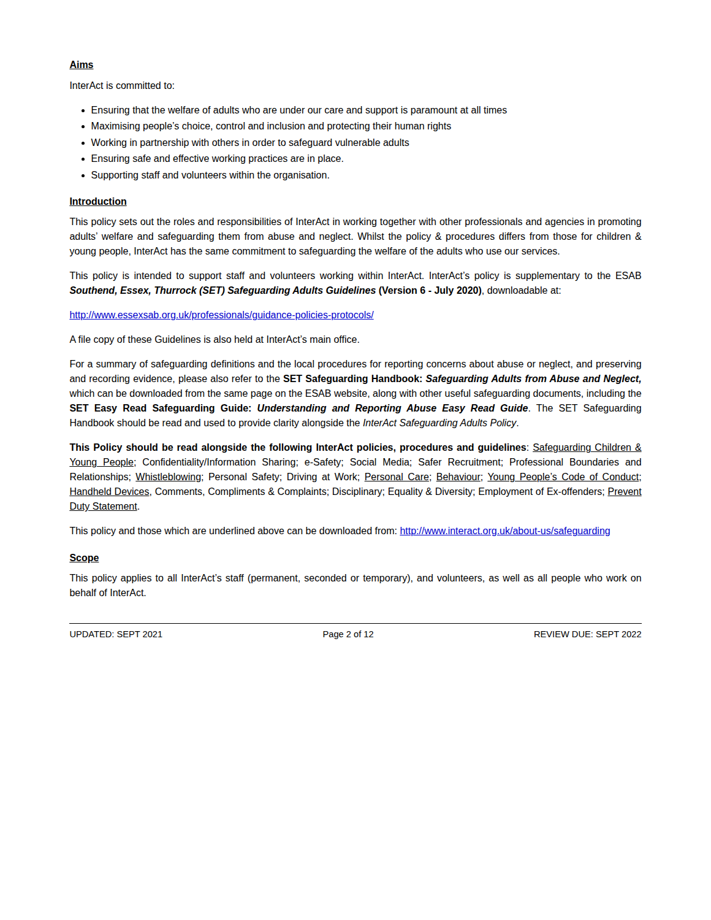Aims
InterAct is committed to:
Ensuring that the welfare of adults who are under our care and support is paramount at all times
Maximising people’s choice, control and inclusion and protecting their human rights
Working in partnership with others in order to safeguard vulnerable adults
Ensuring safe and effective working practices are in place.
Supporting staff and volunteers within the organisation.
Introduction
This policy sets out the roles and responsibilities of InterAct in working together with other professionals and agencies in promoting adults’ welfare and safeguarding them from abuse and neglect. Whilst the policy & procedures differs from those for children & young people, InterAct has the same commitment to safeguarding the welfare of the adults who use our services.
This policy is intended to support staff and volunteers working within InterAct. InterAct’s policy is supplementary to the ESAB Southend, Essex, Thurrock (SET) Safeguarding Adults Guidelines (Version 6 - July 2020), downloadable at:
http://www.essexsab.org.uk/professionals/guidance-policies-protocols/
A file copy of these Guidelines is also held at InterAct’s main office.
For a summary of safeguarding definitions and the local procedures for reporting concerns about abuse or neglect, and preserving and recording evidence, please also refer to the SET Safeguarding Handbook: Safeguarding Adults from Abuse and Neglect, which can be downloaded from the same page on the ESAB website, along with other useful safeguarding documents, including the SET Easy Read Safeguarding Guide: Understanding and Reporting Abuse Easy Read Guide. The SET Safeguarding Handbook should be read and used to provide clarity alongside the InterAct Safeguarding Adults Policy.
This Policy should be read alongside the following InterAct policies, procedures and guidelines: Safeguarding Children & Young People; Confidentiality/Information Sharing; e-Safety; Social Media; Safer Recruitment; Professional Boundaries and Relationships; Whistleblowing; Personal Safety; Driving at Work; Personal Care; Behaviour; Young People’s Code of Conduct; Handheld Devices, Comments, Compliments & Complaints; Disciplinary; Equality & Diversity; Employment of Ex-offenders; Prevent Duty Statement.
This policy and those which are underlined above can be downloaded from: http://www.interact.org.uk/about-us/safeguarding
Scope
This policy applies to all InterAct’s staff (permanent, seconded or temporary), and volunteers, as well as all people who work on behalf of InterAct.
UPDATED: SEPT 2021 Page 2 of 12 REVIEW DUE: SEPT 2022